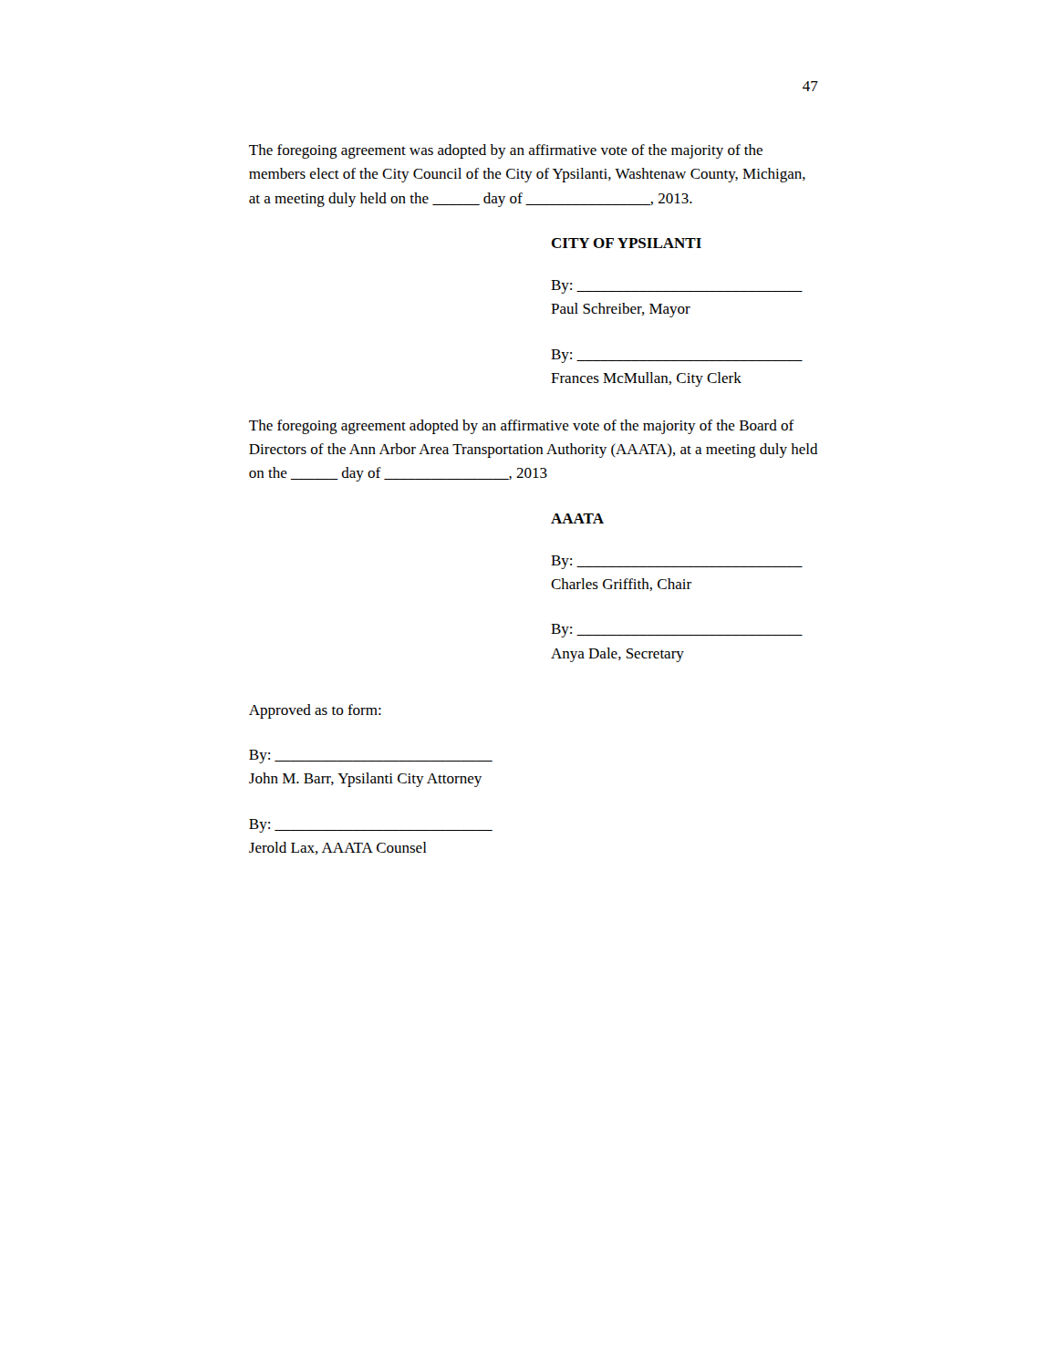47
The foregoing agreement was adopted by an affirmative vote of the majority of the members elect of the City Council of the City of Ypsilanti, Washtenaw County, Michigan, at a meeting duly held on the ______ day of ________________, 2013.
CITY OF YPSILANTI
By: _____________________________
Paul Schreiber, Mayor
By: _____________________________
Frances McMullan, City Clerk
The foregoing agreement adopted by an affirmative vote of the majority of the Board of Directors of the Ann Arbor Area Transportation Authority (AAATA), at a meeting duly held on the ______ day of ________________, 2013
AAATA
By: _____________________________
Charles Griffith, Chair
By: _____________________________
Anya Dale, Secretary
Approved as to form:
By: ____________________________
John M. Barr, Ypsilanti City Attorney
By: ____________________________
Jerold Lax, AAATA Counsel